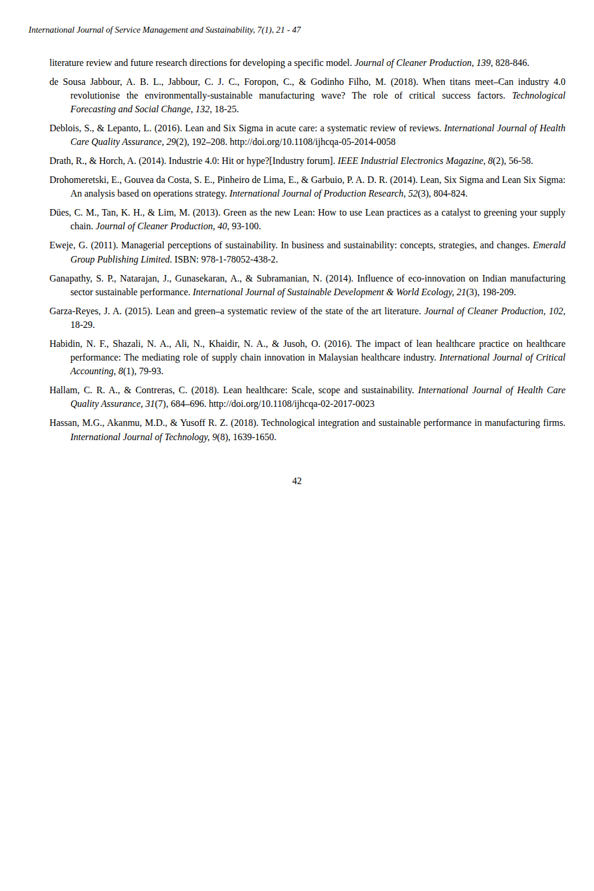International Journal of Service Management and Sustainability, 7(1), 21 - 47
literature review and future research directions for developing a specific model. Journal of Cleaner Production, 139, 828-846.
de Sousa Jabbour, A. B. L., Jabbour, C. J. C., Foropon, C., & Godinho Filho, M. (2018). When titans meet–Can industry 4.0 revolutionise the environmentally-sustainable manufacturing wave? The role of critical success factors. Technological Forecasting and Social Change, 132, 18-25.
Deblois, S., & Lepanto, L. (2016). Lean and Six Sigma in acute care: a systematic review of reviews. International Journal of Health Care Quality Assurance, 29(2), 192–208. http://doi.org/10.1108/ijhcqa-05-2014-0058
Drath, R., & Horch, A. (2014). Industrie 4.0: Hit or hype?[Industry forum]. IEEE Industrial Electronics Magazine, 8(2), 56-58.
Drohomeretski, E., Gouvea da Costa, S. E., Pinheiro de Lima, E., & Garbuio, P. A. D. R. (2014). Lean, Six Sigma and Lean Six Sigma: An analysis based on operations strategy. International Journal of Production Research, 52(3), 804-824.
Dües, C. M., Tan, K. H., & Lim, M. (2013). Green as the new Lean: How to use Lean practices as a catalyst to greening your supply chain. Journal of Cleaner Production, 40, 93-100.
Eweje, G. (2011). Managerial perceptions of sustainability. In business and sustainability: concepts, strategies, and changes. Emerald Group Publishing Limited. ISBN: 978-1-78052-438-2.
Ganapathy, S. P., Natarajan, J., Gunasekaran, A., & Subramanian, N. (2014). Influence of eco-innovation on Indian manufacturing sector sustainable performance. International Journal of Sustainable Development & World Ecology, 21(3), 198-209.
Garza-Reyes, J. A. (2015). Lean and green–a systematic review of the state of the art literature. Journal of Cleaner Production, 102, 18-29.
Habidin, N. F., Shazali, N. A., Ali, N., Khaidir, N. A., & Jusoh, O. (2016). The impact of lean healthcare practice on healthcare performance: The mediating role of supply chain innovation in Malaysian healthcare industry. International Journal of Critical Accounting, 8(1), 79-93.
Hallam, C. R. A., & Contreras, C. (2018). Lean healthcare: Scale, scope and sustainability. International Journal of Health Care Quality Assurance, 31(7), 684–696. http://doi.org/10.1108/ijhcqa-02-2017-0023
Hassan, M.G., Akanmu, M.D., & Yusoff R. Z. (2018). Technological integration and sustainable performance in manufacturing firms. International Journal of Technology, 9(8), 1639-1650.
42